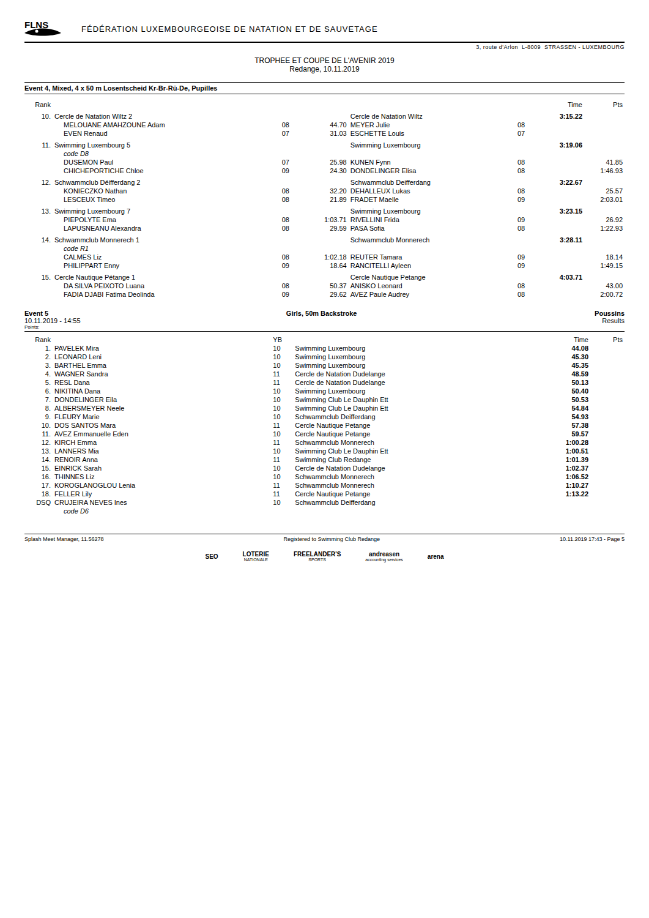FLNS FÉDÉRATION LUXEMBOURGEOISE DE NATATION ET DE SAUVETAGE
3, route d'Arlon L-8009 STRASSEN - LUXEMBOURG
TROPHEE ET COUPE DE L'AVENIR 2019
Redange, 10.11.2019
Event 4, Mixed, 4 x 50 m Losentscheid Kr-Br-Rü-De, Pupilles
| Rank | | | | | | Time | Pts |
| 10. | Cercle de Natation Wiltz 2 | | | Cercle de Natation Wiltz | | 3:15.22 | |
| | MELOUANE AMAHZOUNE Adam | 08 | 44.70 | MEYER Julie | 08 | | |
| | EVEN Renaud | 07 | 31.03 | ESCHETTE Louis | 07 | | |
| 11. | Swimming Luxembourg 5 | | | Swimming Luxembourg | | 3:19.06 | |
| | code D8 |
| | DUSEMON Paul | 07 | 25.98 | KUNEN Fynn | 08 | | 41.85 |
| | CHICHEPORTICHE Chloe | 09 | 24.30 | DONDELINGER Elisa | 08 | | 1:46.93 |
| 12. | Schwammclub Déifferdang 2 | | | Schwammclub Deifferdang | | 3:22.67 | |
| | KONIECZKO Nathan | 08 | 32.20 | DEHALLEUX Lukas | 08 | | 25.57 |
| | LESCEUX Timeo | 08 | 21.89 | FRADET Maelle | 09 | | 2:03.01 |
| 13. | Swimming Luxembourg 7 | | | Swimming Luxembourg | | 3:23.15 | |
| | PIEPOLYTE Ema | 08 | 1:03.71 | RIVELLINI Frida | 09 | | 26.92 |
| | LAPUSNEANU Alexandra | 08 | 29.59 | PASA Sofia | 08 | | 1:22.93 |
| 14. | Schwammclub Monnerech 1 | | | Schwammclub Monnerech | | 3:28.11 | |
| | code R1 |
| | CALMES Liz | 08 | 1:02.18 | REUTER Tamara | 09 | | 18.14 |
| | PHILIPPART Enny | 09 | 18.64 | RANCITELLI Ayleen | 09 | | 1:49.15 |
| 15. | Cercle Nautique Pétange 1 | | | Cercle Nautique Petange | | 4:03.71 | |
| | DA SILVA PEIXOTO Luana | 08 | 50.37 | ANISKO Leonard | 08 | | 43.00 |
| | FADIA DJABI Fatima Deolinda | 09 | 29.62 | AVEZ Paule Audrey | 08 | | 2:00.72 |
Event 5 Girls, 50m Backstroke Poussins
10.11.2019 - 14:55 Results
Points:
| Rank | | YB | | Time | Pts |
| 1. | PAVELEK Mira | 10 | Swimming Luxembourg | 44.08 | |
| 2. | LEONARD Leni | 10 | Swimming Luxembourg | 45.30 | |
| 3. | BARTHEL Emma | 10 | Swimming Luxembourg | 45.35 | |
| 4. | WAGNER Sandra | 11 | Cercle de Natation Dudelange | 48.59 | |
| 5. | RESL Dana | 11 | Cercle de Natation Dudelange | 50.13 | |
| 6. | NIKITINA Dana | 10 | Swimming Luxembourg | 50.40 | |
| 7. | DONDELINGER Eila | 10 | Swimming Club Le Dauphin Ett | 50.53 | |
| 8. | ALBERSMEYER Neele | 10 | Swimming Club Le Dauphin Ett | 54.84 | |
| 9. | FLEURY Marie | 10 | Schwammclub Deifferdang | 54.93 | |
| 10. | DOS SANTOS Mara | 11 | Cercle Nautique Petange | 57.38 | |
| 11. | AVEZ Emmanuelle Eden | 10 | Cercle Nautique Petange | 59.57 | |
| 12. | KIRCH Emma | 11 | Schwammclub Monnerech | 1:00.28 | |
| 13. | LANNERS Mia | 10 | Swimming Club Le Dauphin Ett | 1:00.51 | |
| 14. | RENOIR Anna | 11 | Swimming Club Redange | 1:01.39 | |
| 15. | EINRICK Sarah | 10 | Cercle de Natation Dudelange | 1:02.37 | |
| 16. | THINNES Liz | 10 | Schwammclub Monnerech | 1:06.52 | |
| 17. | KOROGLANOGLOU Lenia | 11 | Schwammclub Monnerech | 1:10.27 | |
| 18. | FELLER Lily | 11 | Cercle Nautique Petange | 1:13.22 | |
| DSQ | CRUJEIRA NEVES Ines | 10 | Schwammclub Deifferdang | | |
| | code D6 |
Splash Meet Manager, 11.56278 Registered to Swimming Club Redange 10.11.2019 17:43 - Page 5
SEO
LOTERIE
NATIONALE
FREELANDER'S
SPORTS
andreasen
accounting services
arena